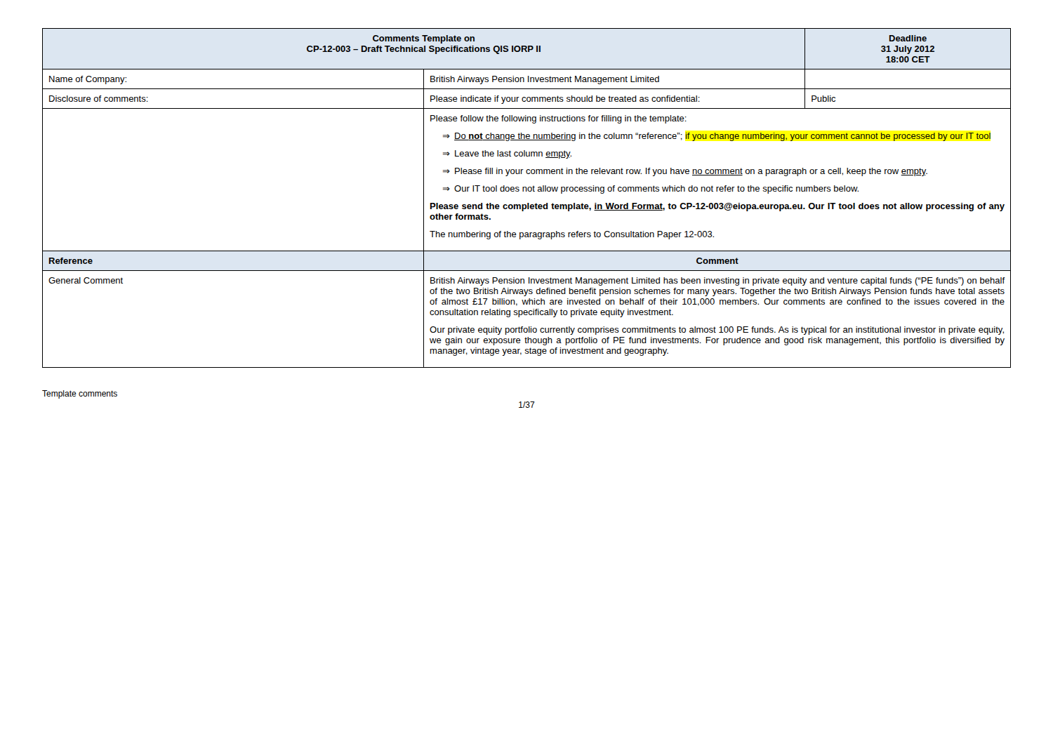| Comments Template on CP-12-003 – Draft Technical Specifications QIS IORP II | Deadline 31 July 2012 18:00 CET |
| Name of Company: | British Airways Pension Investment Management Limited | |
| Disclosure of comments: | Please indicate if your comments should be treated as confidential: | Public |
| | Please follow the following instructions for filling in the template: ⇒ Do not change the numbering in the column “reference”; if you change numbering, your comment cannot be processed by our IT tool ⇒ Leave the last column empty . ⇒ Please fill in your comment in the relevant row. If you have no comment on a paragraph or a cell, keep the row empty . ⇒ Our IT tool does not allow processing of comments which do not refer to the specific numbers below. Please send the completed template, in Word Format , to CP-12-003@eiopa.europa.eu. Our IT tool does not allow processing of any other formats. The numbering of the paragraphs refers to Consultation Paper 12-003. |
| Reference | Comment |
| General Comment | British Airways Pension Investment Management Limited has been investing in private equity and venture capital funds (“PE funds”) on behalf of the two British Airways defined benefit pension schemes for many years. Together the two British Airways Pension funds have total assets of almost £17 billion, which are invested on behalf of their 101,000 members. Our comments are confined to the issues covered in the consultation relating specifically to private equity investment. Our private equity portfolio currently comprises commitments to almost 100 PE funds. As is typical for an institutional investor in private equity, we gain our exposure though a portfolio of PE fund investments. For prudence and good risk management, this portfolio is diversified by manager, vintage year, stage of investment and geography. |
Template comments
1/37